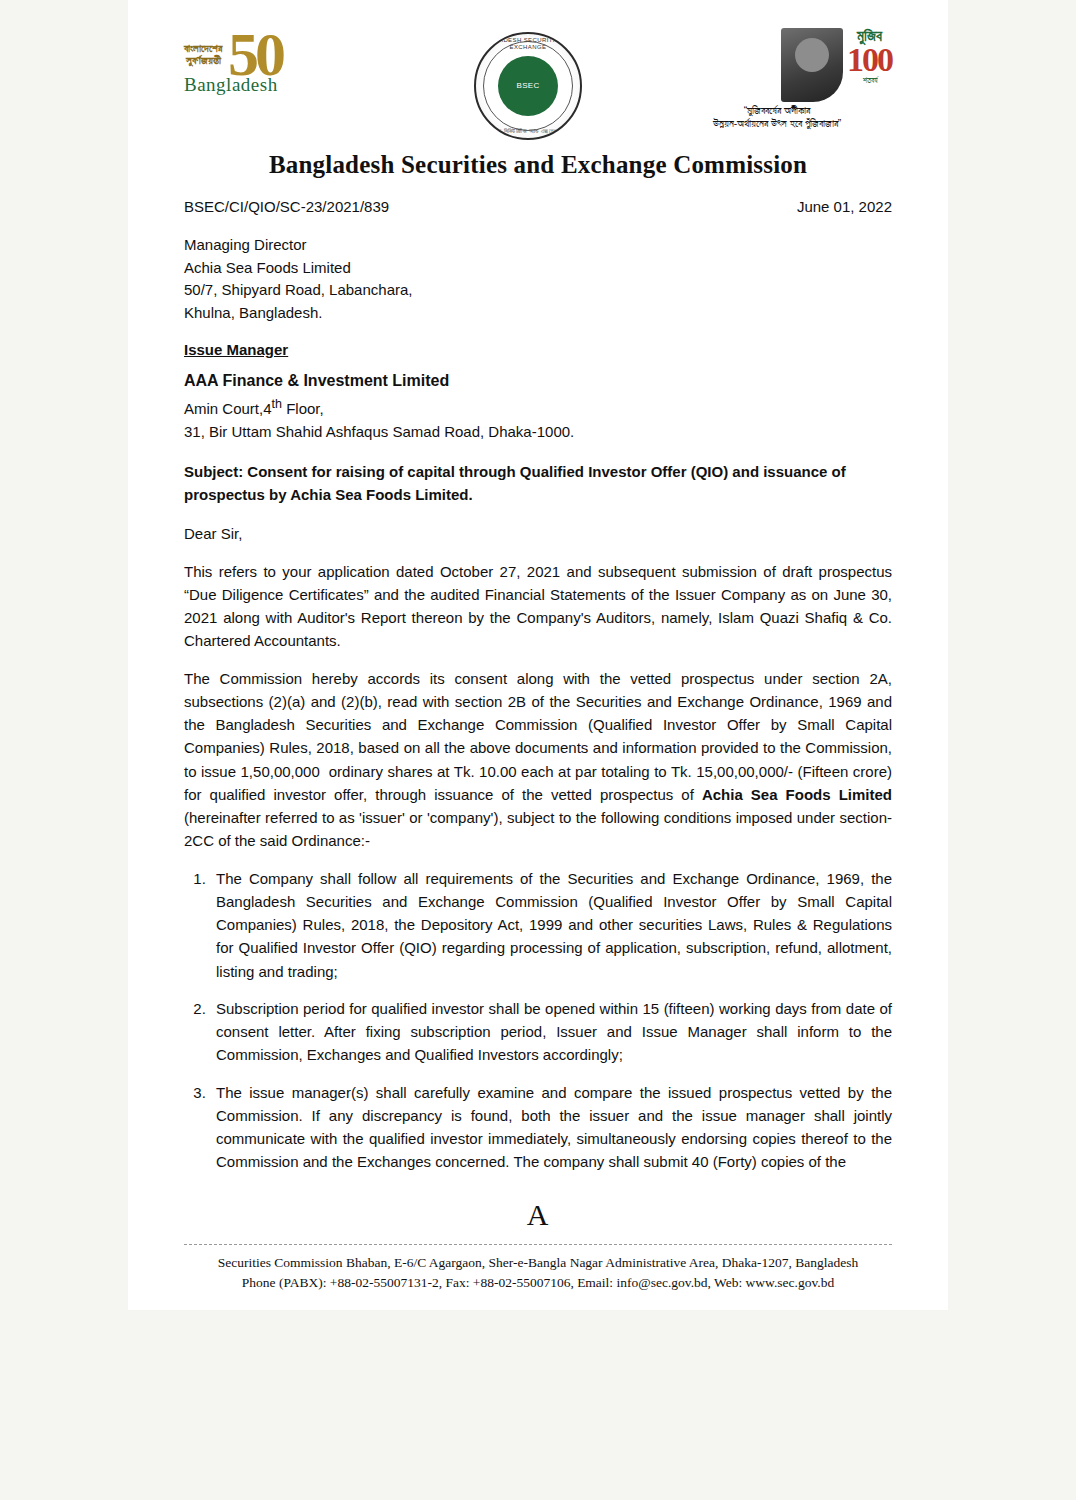বাংলাদেশের
সুবর্ণজয়ন্তী
50
Bangladesh
BANGLADESH SECURITIES AND EXCHANGE
BSEC
বাংলাদেশ সিকিউরিটিজ অ্যান্ড এক্সচেঞ্জ কমিশন
মুজিব
100
শতবর্ষ
“মুজিববর্ষের অঙ্গীকার
উন্নয়ন-অর্থায়নের উৎস হবে পুঁজিবাজার”
Bangladesh Securities and Exchange Commission
BSEC/CI/QIO/SC-23/2021/839
June 01, 2022
Managing Director
Achia Sea Foods Limited
50/7, Shipyard Road, Labanchara,
Khulna, Bangladesh.
Issue Manager
AAA Finance & Investment Limited
Amin Court,4th Floor,
31, Bir Uttam Shahid Ashfaqus Samad Road, Dhaka-1000.
Subject: Consent for raising of capital through Qualified Investor Offer (QIO) and issuance of prospectus by Achia Sea Foods Limited.
Dear Sir,
This refers to your application dated October 27, 2021 and subsequent submission of draft prospectus “Due Diligence Certificates” and the audited Financial Statements of the Issuer Company as on June 30, 2021 along with Auditor's Report thereon by the Company's Auditors, namely, Islam Quazi Shafiq & Co. Chartered Accountants.
The Commission hereby accords its consent along with the vetted prospectus under section 2A, subsections (2)(a) and (2)(b), read with section 2B of the Securities and Exchange Ordinance, 1969 and the Bangladesh Securities and Exchange Commission (Qualified Investor Offer by Small Capital Companies) Rules, 2018, based on all the above documents and information provided to the Commission, to issue 1,50,00,000 ordinary shares at Tk. 10.00 each at par totaling to Tk. 15,00,00,000/- (Fifteen crore) for qualified investor offer, through issuance of the vetted prospectus of Achia Sea Foods Limited (hereinafter referred to as 'issuer' or 'company'), subject to the following conditions imposed under section-2CC of the said Ordinance:-
The Company shall follow all requirements of the Securities and Exchange Ordinance, 1969, the Bangladesh Securities and Exchange Commission (Qualified Investor Offer by Small Capital Companies) Rules, 2018, the Depository Act, 1999 and other securities Laws, Rules & Regulations for Qualified Investor Offer (QIO) regarding processing of application, subscription, refund, allotment, listing and trading;
Subscription period for qualified investor shall be opened within 15 (fifteen) working days from date of consent letter. After fixing subscription period, Issuer and Issue Manager shall inform to the Commission, Exchanges and Qualified Investors accordingly;
The issue manager(s) shall carefully examine and compare the issued prospectus vetted by the Commission. If any discrepancy is found, both the issuer and the issue manager shall jointly communicate with the qualified investor immediately, simultaneously endorsing copies thereof to the Commission and the Exchanges concerned. The company shall submit 40 (Forty) copies of the
A
Securities Commission Bhaban, E-6/C Agargaon, Sher-e-Bangla Nagar Administrative Area, Dhaka-1207, Bangladesh
Phone (PABX): +88-02-55007131-2, Fax: +88-02-55007106, Email: info@sec.gov.bd, Web: www.sec.gov.bd